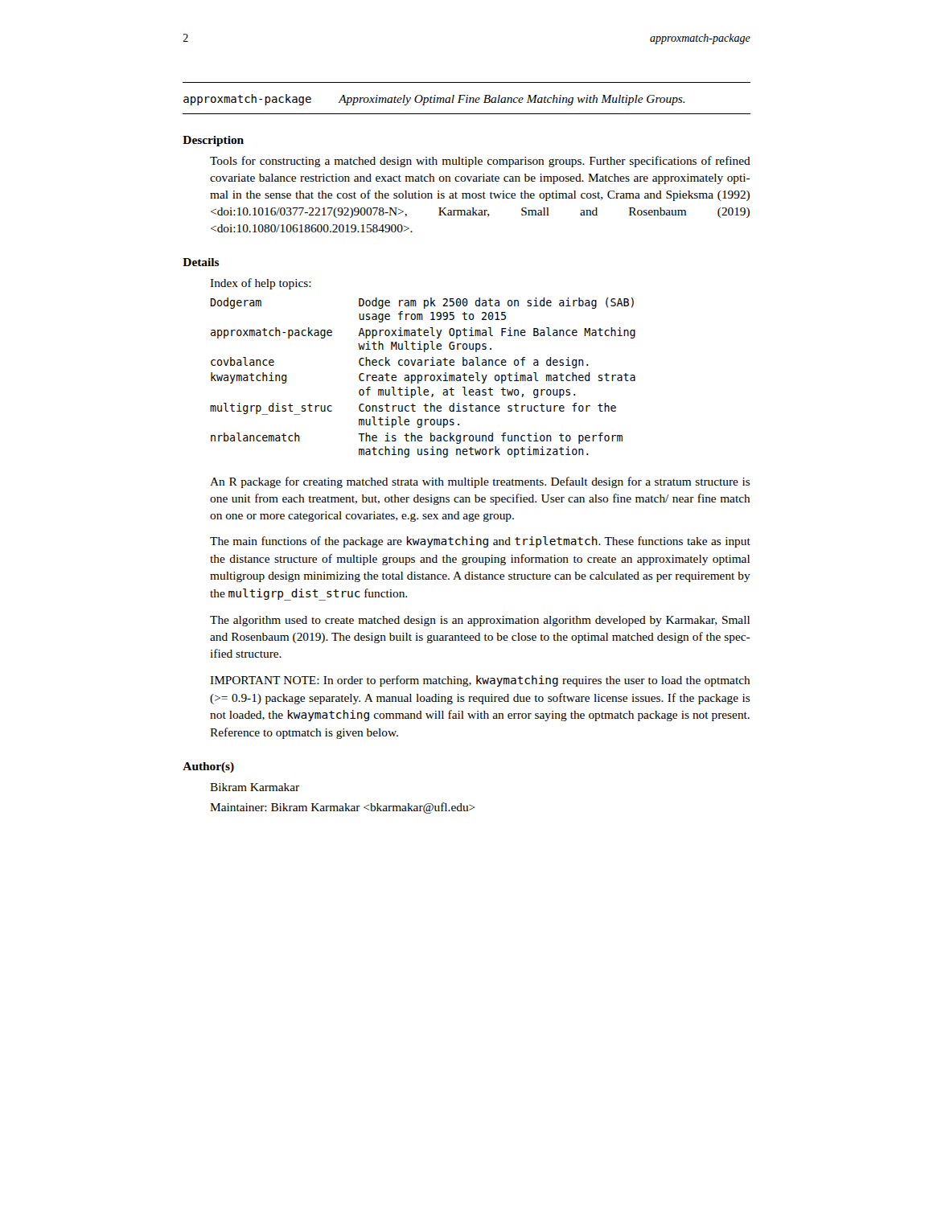2 approxmatch-package
approxmatch-package Approximately Optimal Fine Balance Matching with Multiple Groups.
Description
Tools for constructing a matched design with multiple comparison groups. Further specifications of refined covariate balance restriction and exact match on covariate can be imposed. Matches are approximately optimal in the sense that the cost of the solution is at most twice the optimal cost, Crama and Spieksma (1992) <doi:10.1016/0377-2217(92)90078-N>, Karmakar, Small and Rosenbaum (2019) <doi:10.1080/10618600.2019.1584900>.
Details
Index of help topics:
| Dodgeram | Dodge ram pk 2500 data on side airbag (SAB) usage from 1995 to 2015 |
| approxmatch-package | Approximately Optimal Fine Balance Matching with Multiple Groups. |
| covbalance | Check covariate balance of a design. |
| kwaymatching | Create approximately optimal matched strata of multiple, at least two, groups. |
| multigrp_dist_struc | Construct the distance structure for the multiple groups. |
| nrbalancematch | The is the background function to perform matching using network optimization. |
An R package for creating matched strata with multiple treatments. Default design for a stratum structure is one unit from each treatment, but, other designs can be specified. User can also fine match/ near fine match on one or more categorical covariates, e.g. sex and age group.
The main functions of the package are kwaymatching and tripletmatch. These functions take as input the distance structure of multiple groups and the grouping information to create an approximately optimal multigroup design minimizing the total distance. A distance structure can be calculated as per requirement by the multigrp_dist_struc function.
The algorithm used to create matched design is an approximation algorithm developed by Karmakar, Small and Rosenbaum (2019). The design built is guaranteed to be close to the optimal matched design of the specified structure.
IMPORTANT NOTE: In order to perform matching, kwaymatching requires the user to load the optmatch (>= 0.9-1) package separately. A manual loading is required due to software license issues. If the package is not loaded, the kwaymatching command will fail with an error saying the optmatch package is not present. Reference to optmatch is given below.
Author(s)
Bikram Karmakar
Maintainer: Bikram Karmakar <bkarmakar@ufl.edu>